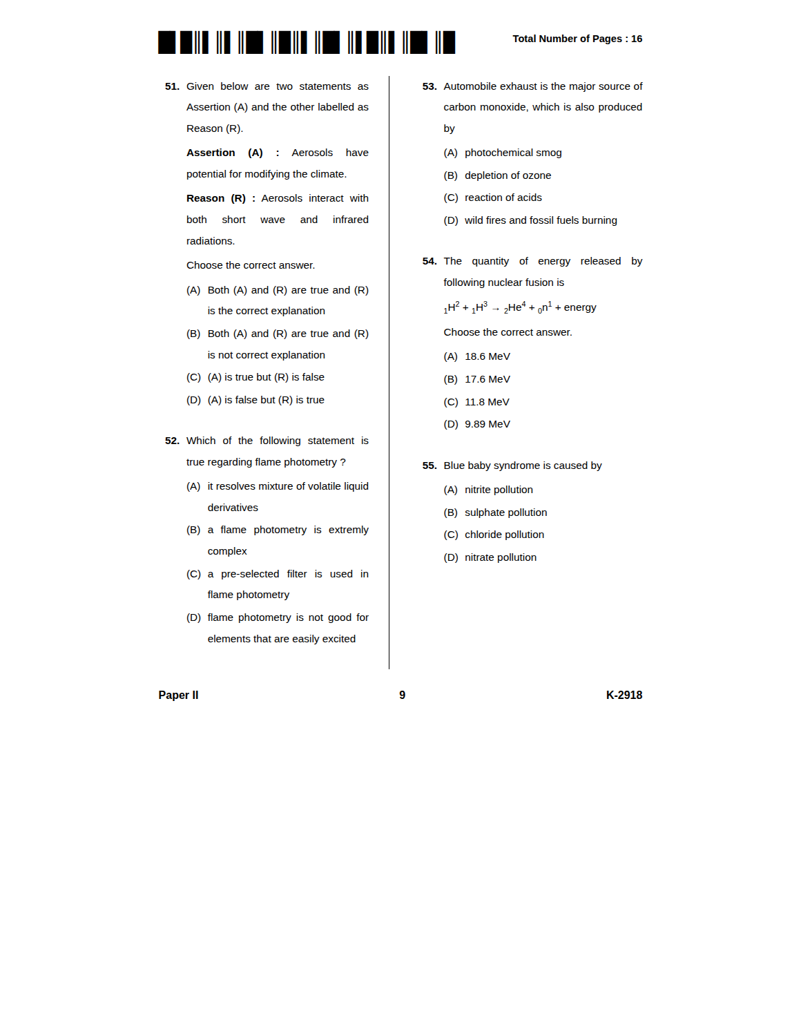█▌█║▌║▌║█▌║█║▌║█▌║▌█║▌║█▌║█
Total Number of Pages : 16
51.
Given below are two statements as Assertion (A) and the other labelled as Reason (R).
Assertion (A) : Aerosols have potential for modifying the climate.
Reason (R) : Aerosols interact with both short wave and infrared radiations.
Choose the correct answer.
(A) Both (A) and (R) are true and (R) is the correct explanation
(B) Both (A) and (R) are true and (R) is not correct explanation
(C)(A) is true but (R) is false
(D)(A) is false but (R) is true
52.
Which of the following statement is true regarding flame photometry ?
(A) it resolves mixture of volatile liquid derivatives
(B) a flame photometry is extremly complex
(C) a pre-selected filter is used in flame photometry
(D) flame photometry is not good for elements that are easily excited
53.
Automobile exhaust is the major source of carbon monoxide, which is also produced by
(A) photochemical smog
(B) depletion of ozone
(C) reaction of acids
(D) wild fires and fossil fuels burning
54.
The quantity of energy released by following nuclear fusion is
1H2 + 1H3 → 2He4 + 0n1 + energy
Choose the correct answer.
(A) 18.6 MeV
(B) 17.6 MeV
(C) 11.8 MeV
(D) 9.89 MeV
55.
Blue baby syndrome is caused by
(A) nitrite pollution
(B) sulphate pollution
(C) chloride pollution
(D) nitrate pollution
Paper II
9
K-2918